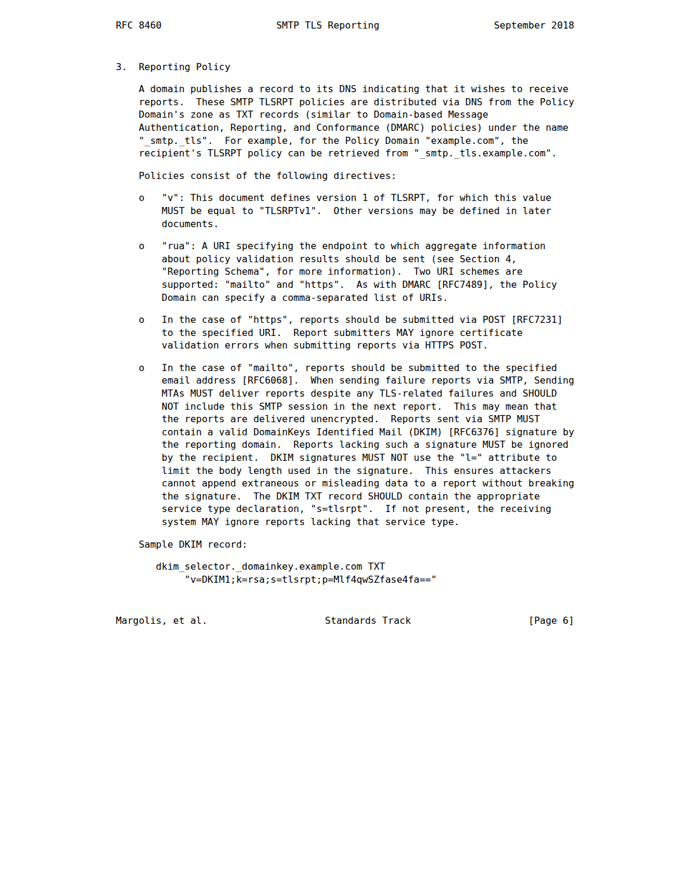RFC 8460 SMTP TLS Reporting September 2018
3. Reporting Policy
A domain publishes a record to its DNS indicating that it wishes to receive reports. These SMTP TLSRPT policies are distributed via DNS from the Policy Domain's zone as TXT records (similar to Domain-based Message Authentication, Reporting, and Conformance (DMARC) policies) under the name "_smtp._tls". For example, for the Policy Domain "example.com", the recipient's TLSRPT policy can be retrieved from "_smtp._tls.example.com".
Policies consist of the following directives:
o"v": This document defines version 1 of TLSRPT, for which this value MUST be equal to "TLSRPTv1". Other versions may be defined in later documents.
o"rua": A URI specifying the endpoint to which aggregate information about policy validation results should be sent (see Section 4, "Reporting Schema", for more information). Two URI schemes are supported: "mailto" and "https". As with DMARC [RFC7489], the Policy Domain can specify a comma-separated list of URIs.
oIn the case of "https", reports should be submitted via POST [RFC7231] to the specified URI. Report submitters MAY ignore certificate validation errors when submitting reports via HTTPS POST.
oIn the case of "mailto", reports should be submitted to the specified email address [RFC6068]. When sending failure reports via SMTP, Sending MTAs MUST deliver reports despite any TLS-related failures and SHOULD NOT include this SMTP session in the next report. This may mean that the reports are delivered unencrypted. Reports sent via SMTP MUST contain a valid DomainKeys Identified Mail (DKIM) [RFC6376] signature by the reporting domain. Reports lacking such a signature MUST be ignored by the recipient. DKIM signatures MUST NOT use the "l=" attribute to limit the body length used in the signature. This ensures attackers cannot append extraneous or misleading data to a report without breaking the signature. The DKIM TXT record SHOULD contain the appropriate service type declaration, "s=tlsrpt". If not present, the receiving system MAY ignore reports lacking that service type.
Sample DKIM record:
   dkim_selector._domainkey.example.com TXT
        "v=DKIM1;k=rsa;s=tlsrpt;p=Mlf4qwSZfase4fa=="
Margolis, et al. Standards Track [Page 6]